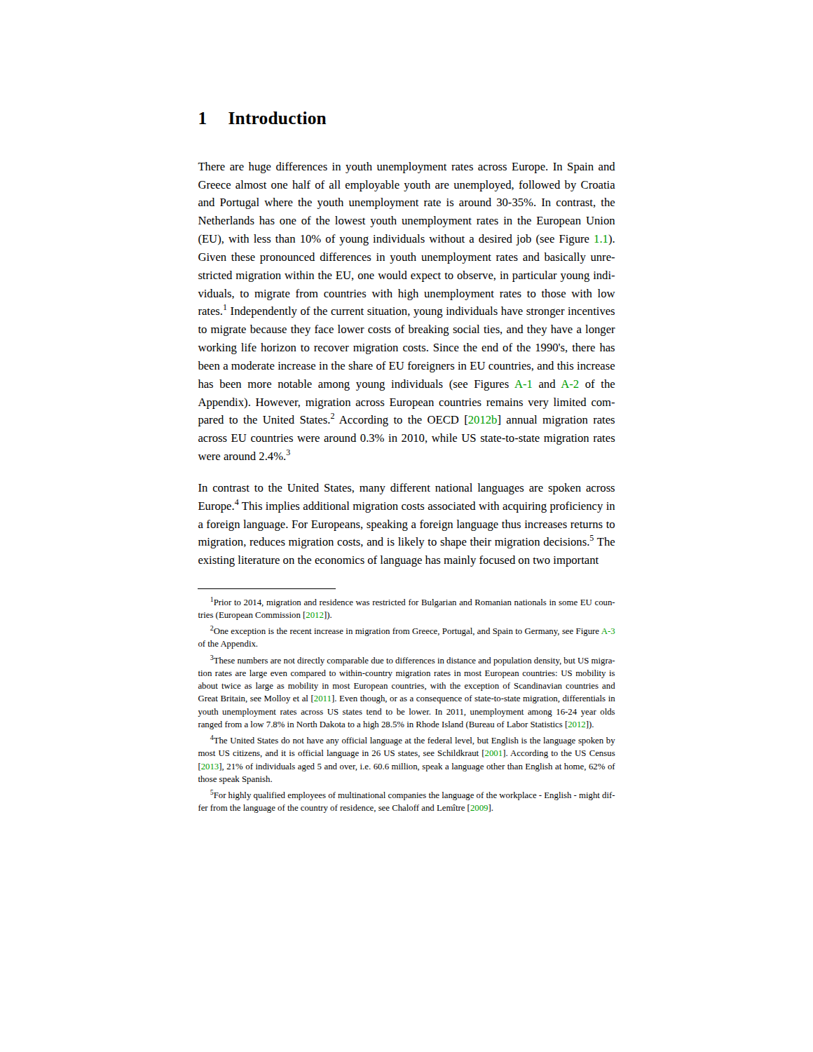1 Introduction
There are huge differences in youth unemployment rates across Europe. In Spain and Greece almost one half of all employable youth are unemployed, followed by Croatia and Portugal where the youth unemployment rate is around 30-35%. In contrast, the Netherlands has one of the lowest youth unemployment rates in the European Union (EU), with less than 10% of young individuals without a desired job (see Figure 1.1). Given these pronounced differences in youth unemployment rates and basically unrestricted migration within the EU, one would expect to observe, in particular young individuals, to migrate from countries with high unemployment rates to those with low rates.1 Independently of the current situation, young individuals have stronger incentives to migrate because they face lower costs of breaking social ties, and they have a longer working life horizon to recover migration costs. Since the end of the 1990's, there has been a moderate increase in the share of EU foreigners in EU countries, and this increase has been more notable among young individuals (see Figures A-1 and A-2 of the Appendix). However, migration across European countries remains very limited compared to the United States.2 According to the OECD [2012b] annual migration rates across EU countries were around 0.3% in 2010, while US state-to-state migration rates were around 2.4%.3
In contrast to the United States, many different national languages are spoken across Europe.4 This implies additional migration costs associated with acquiring proficiency in a foreign language. For Europeans, speaking a foreign language thus increases returns to migration, reduces migration costs, and is likely to shape their migration decisions.5 The existing literature on the economics of language has mainly focused on two important
1Prior to 2014, migration and residence was restricted for Bulgarian and Romanian nationals in some EU countries (European Commission [2012]).
2One exception is the recent increase in migration from Greece, Portugal, and Spain to Germany, see Figure A-3 of the Appendix.
3These numbers are not directly comparable due to differences in distance and population density, but US migration rates are large even compared to within-country migration rates in most European countries: US mobility is about twice as large as mobility in most European countries, with the exception of Scandinavian countries and Great Britain, see Molloy et al [2011]. Even though, or as a consequence of state-to-state migration, differentials in youth unemployment rates across US states tend to be lower. In 2011, unemployment among 16-24 year olds ranged from a low 7.8% in North Dakota to a high 28.5% in Rhode Island (Bureau of Labor Statistics [2012]).
4The United States do not have any official language at the federal level, but English is the language spoken by most US citizens, and it is official language in 26 US states, see Schildkraut [2001]. According to the US Census [2013], 21% of individuals aged 5 and over, i.e. 60.6 million, speak a language other than English at home, 62% of those speak Spanish.
5For highly qualified employees of multinational companies the language of the workplace - English - might differ from the language of the country of residence, see Chaloff and Lemître [2009].